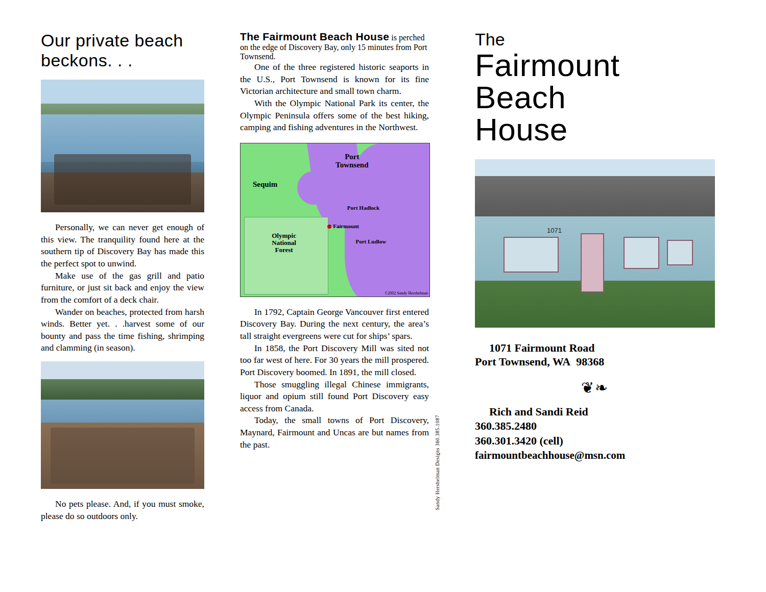Our private beach beckons. . .
Personally, we can never get enough of this view. The tranquility found here at the southern tip of Discovery Bay has made this the perfect spot to unwind.
Make use of the gas grill and patio furniture, or just sit back and enjoy the view from the comfort of a deck chair.
Wander on beaches, protected from harsh winds. Better yet. . .harvest some of our bounty and pass the time fishing, shrimping and clamming (in season).
No pets please. And, if you must smoke, please do so outdoors only.
The Fairmount Beach House
is perched on the edge of Discovery Bay, only 15 minutes from Port Townsend.
One of the three registered historic seaports in the U.S., Port Townsend is known for its fine Victorian architecture and small town charm.
With the Olympic National Park its center, the Olympic Peninsula offers some of the best hiking, camping and fishing adventures in the Northwest.
Port
Townsend
Sequim
Port Hadlock
Fairmount
Port Ludlow
Olympic
National
Forest
©2002 Sandy Hershelman
In 1792, Captain George Vancouver first entered Discovery Bay. During the next century, the area’s tall straight evergreens were cut for ships’ spars.
In 1858, the Port Discovery Mill was sited not too far west of here. For 30 years the mill prospered. Port Discovery boomed. In 1891, the mill closed.
Those smuggling illegal Chinese immigrants, liquor and opium still found Port Discovery easy access from Canada.
Today, the small towns of Port Discovery, Maynard, Fairmount and Uncas are but names from the past.
Sandy Hershelman Designs 360.385.1087
The
Fairmount
Beach
House
1071
1071 Fairmount Road
Port Townsend, WA 98368
❦❧
Rich and Sandi Reid
360.385.2480
360.301.3420 (cell)
fairmountbeachhouse@msn.com